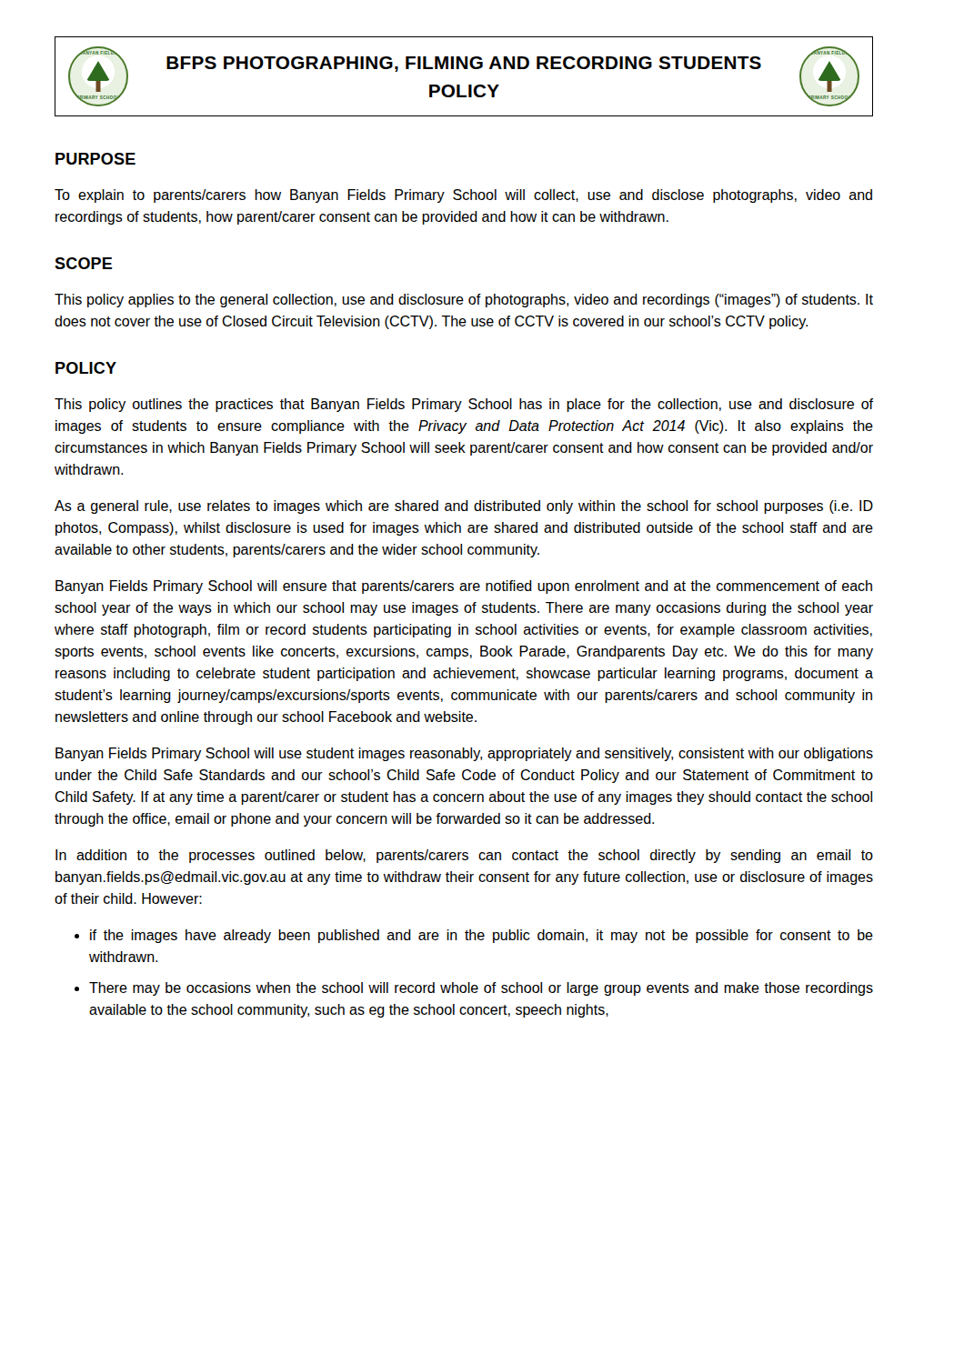BANYAN FIELDS PRIMARY SCHOOL
BFPS Photographing, Filming and Recording Students Policy
BANYAN FIELDS PRIMARY SCHOOL
Purpose
To explain to parents/carers how Banyan Fields Primary School will collect, use and disclose photographs, video and recordings of students, how parent/carer consent can be provided and how it can be withdrawn.
Scope
This policy applies to the general collection, use and disclosure of photographs, video and recordings (“images”) of students. It does not cover the use of Closed Circuit Television (CCTV). The use of CCTV is covered in our school’s CCTV policy.
Policy
This policy outlines the practices that Banyan Fields Primary School has in place for the collection, use and disclosure of images of students to ensure compliance with the Privacy and Data Protection Act 2014 (Vic). It also explains the circumstances in which Banyan Fields Primary School will seek parent/carer consent and how consent can be provided and/or withdrawn.
As a general rule, use relates to images which are shared and distributed only within the school for school purposes (i.e. ID photos, Compass), whilst disclosure is used for images which are shared and distributed outside of the school staff and are available to other students, parents/carers and the wider school community.
Banyan Fields Primary School will ensure that parents/carers are notified upon enrolment and at the commencement of each school year of the ways in which our school may use images of students. There are many occasions during the school year where staff photograph, film or record students participating in school activities or events, for example classroom activities, sports events, school events like concerts, excursions, camps, Book Parade, Grandparents Day etc. We do this for many reasons including to celebrate student participation and achievement, showcase particular learning programs, document a student’s learning journey/camps/excursions/sports events, communicate with our parents/carers and school community in newsletters and online through our school Facebook and website.
Banyan Fields Primary School will use student images reasonably, appropriately and sensitively, consistent with our obligations under the Child Safe Standards and our school’s Child Safe Code of Conduct Policy and our Statement of Commitment to Child Safety. If at any time a parent/carer or student has a concern about the use of any images they should contact the school through the office, email or phone and your concern will be forwarded so it can be addressed.
In addition to the processes outlined below, parents/carers can contact the school directly by sending an email to banyan.fields.ps@edmail.vic.gov.au at any time to withdraw their consent for any future collection, use or disclosure of images of their child. However:
if the images have already been published and are in the public domain, it may not be possible for consent to be withdrawn.
There may be occasions when the school will record whole of school or large group events and make those recordings available to the school community, such as eg the school concert, speech nights,